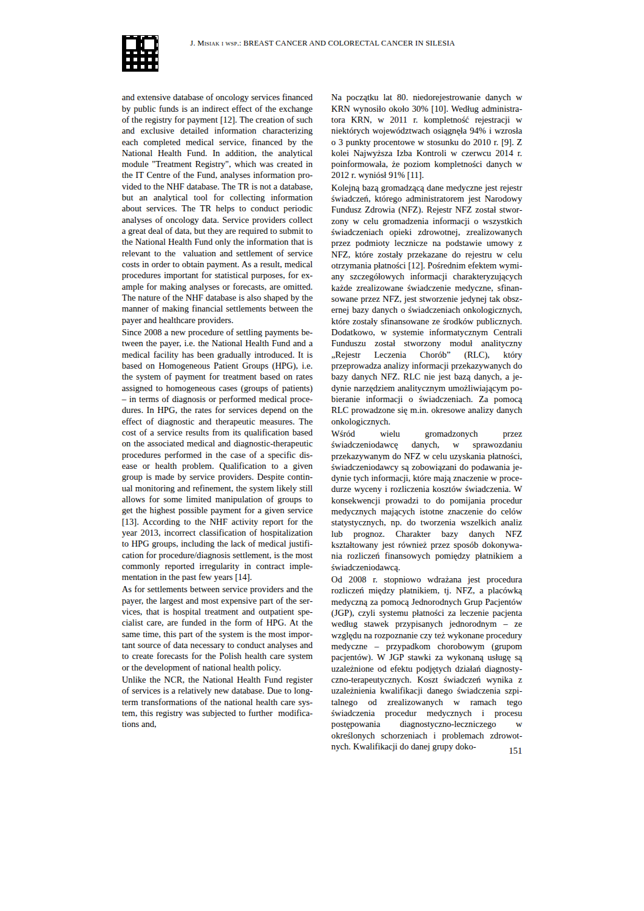J. Misiak i wsp.: BREAST CANCER AND COLORECTAL CANCER IN SILESIA
and extensive database of oncology services financed by public funds is an indirect effect of the exchange of the registry for payment [12]. The creation of such and exclusive detailed information characterizing each completed medical service, financed by the National Health Fund. In addition, the analytical module "Treatment Registry", which was created in the IT Centre of the Fund, analyses information provided to the NHF database. The TR is not a database, but an analytical tool for collecting information about services. The TR helps to conduct periodic analyses of oncology data. Service providers collect a great deal of data, but they are required to submit to the National Health Fund only the information that is relevant to the valuation and settlement of service costs in order to obtain payment. As a result, medical procedures important for statistical purposes, for example for making analyses or forecasts, are omitted. The nature of the NHF database is also shaped by the manner of making financial settlements between the payer and healthcare providers.
Since 2008 a new procedure of settling payments between the payer, i.e. the National Health Fund and a medical facility has been gradually introduced. It is based on Homogeneous Patient Groups (HPG), i.e. the system of payment for treatment based on rates assigned to homogeneous cases (groups of patients) – in terms of diagnosis or performed medical procedures. In HPG, the rates for services depend on the effect of diagnostic and therapeutic measures. The cost of a service results from its qualification based on the associated medical and diagnostic-therapeutic procedures performed in the case of a specific disease or health problem. Qualification to a given group is made by service providers. Despite continual monitoring and refinement, the system likely still allows for some limited manipulation of groups to get the highest possible payment for a given service [13]. According to the NHF activity report for the year 2013, incorrect classification of hospitalization to HPG groups, including the lack of medical justification for procedure/diagnosis settlement, is the most commonly reported irregularity in contract implementation in the past few years [14].
As for settlements between service providers and the payer, the largest and most expensive part of the services, that is hospital treatment and outpatient specialist care, are funded in the form of HPG. At the same time, this part of the system is the most important source of data necessary to conduct analyses and to create forecasts for the Polish health care system or the development of national health policy.
Unlike the NCR, the National Health Fund register of services is a relatively new database. Due to long-term transformations of the national health care system, this registry was subjected to further modifications and,
Na początku lat 80. niedorejestrowanie danych w KRN wynosiło około 30% [10]. Według administratora KRN, w 2011 r. kompletność rejestracji w niektórych województwach osiągnęła 94% i wzrosła o 3 punkty procentowe w stosunku do 2010 r. [9]. Z kolei Najwyższa Izba Kontroli w czerwcu 2014 r. poinformowała, że poziom kompletności danych w 2012 r. wyniósł 91% [11].
Kolejną bazą gromadzącą dane medyczne jest rejestr świadczeń, którego administratorem jest Narodowy Fundusz Zdrowia (NFZ). Rejestr NFZ został stworzony w celu gromadzenia informacji o wszystkich świadczeniach opieki zdrowotnej, zrealizowanych przez podmioty lecznicze na podstawie umowy z NFZ, które zostały przekazane do rejestru w celu otrzymania płatności [12]. Pośrednim efektem wymiany szczegółowych informacji charakteryzujących każde zrealizowane świadczenie medyczne, sfinansowane przez NFZ, jest stworzenie jedynej tak obszernej bazy danych o świadczeniach onkologicznych, które zostały sfinansowane ze środków publicznych. Dodatkowo, w systemie informatycznym Centrali Funduszu został stworzony moduł analityczny „Rejestr Leczenia Chorób” (RLC), który przeprowadza analizy informacji przekazywanych do bazy danych NFZ. RLC nie jest bazą danych, a jedynie narzędziem analitycznym umożliwiającym pobieranie informacji o świadczeniach. Za pomocą RLC prowadzone się m.in. okresowe analizy danych onkologicznych.
Wśród wielu gromadzonych przez świadczeniodawcę danych, w sprawozdaniu przekazywanym do NFZ w celu uzyskania płatności, świadczeniodawcy są zobowiązani do podawania jedynie tych informacji, które mają znaczenie w procedurze wyceny i rozliczenia kosztów świadczenia. W konsekwencji prowadzi to do pomijania procedur medycznych mających istotne znaczenie do celów statystycznych, np. do tworzenia wszelkich analiz lub prognoz. Charakter bazy danych NFZ kształtowany jest również przez sposób dokonywania rozliczeń finansowych pomiędzy płatnikiem a świadczeniodawcą.
Od 2008 r. stopniowo wdrażana jest procedura rozliczeń między płatnikiem, tj. NFZ, a placówką medyczną za pomocą Jednorodnych Grup Pacjentów (JGP), czyli systemu płatności za leczenie pacjenta według stawek przypisanych jednorodnym – ze względu na rozpoznanie czy też wykonane procedury medyczne – przypadkom chorobowym (grupom pacjentów). W JGP stawki za wykonaną usługę są uzależnione od efektu podjętych działań diagnostyczno-terapeutycznych. Koszt świadczeń wynika z uzależnienia kwalifikacji danego świadczenia szpitalnego od zrealizowanych w ramach tego świadczenia procedur medycznych i procesu postępowania diagnostyczno-leczniczego w określonych schorzeniach i problemach zdrowotnych. Kwalifikacji do danej grupy doko-
151